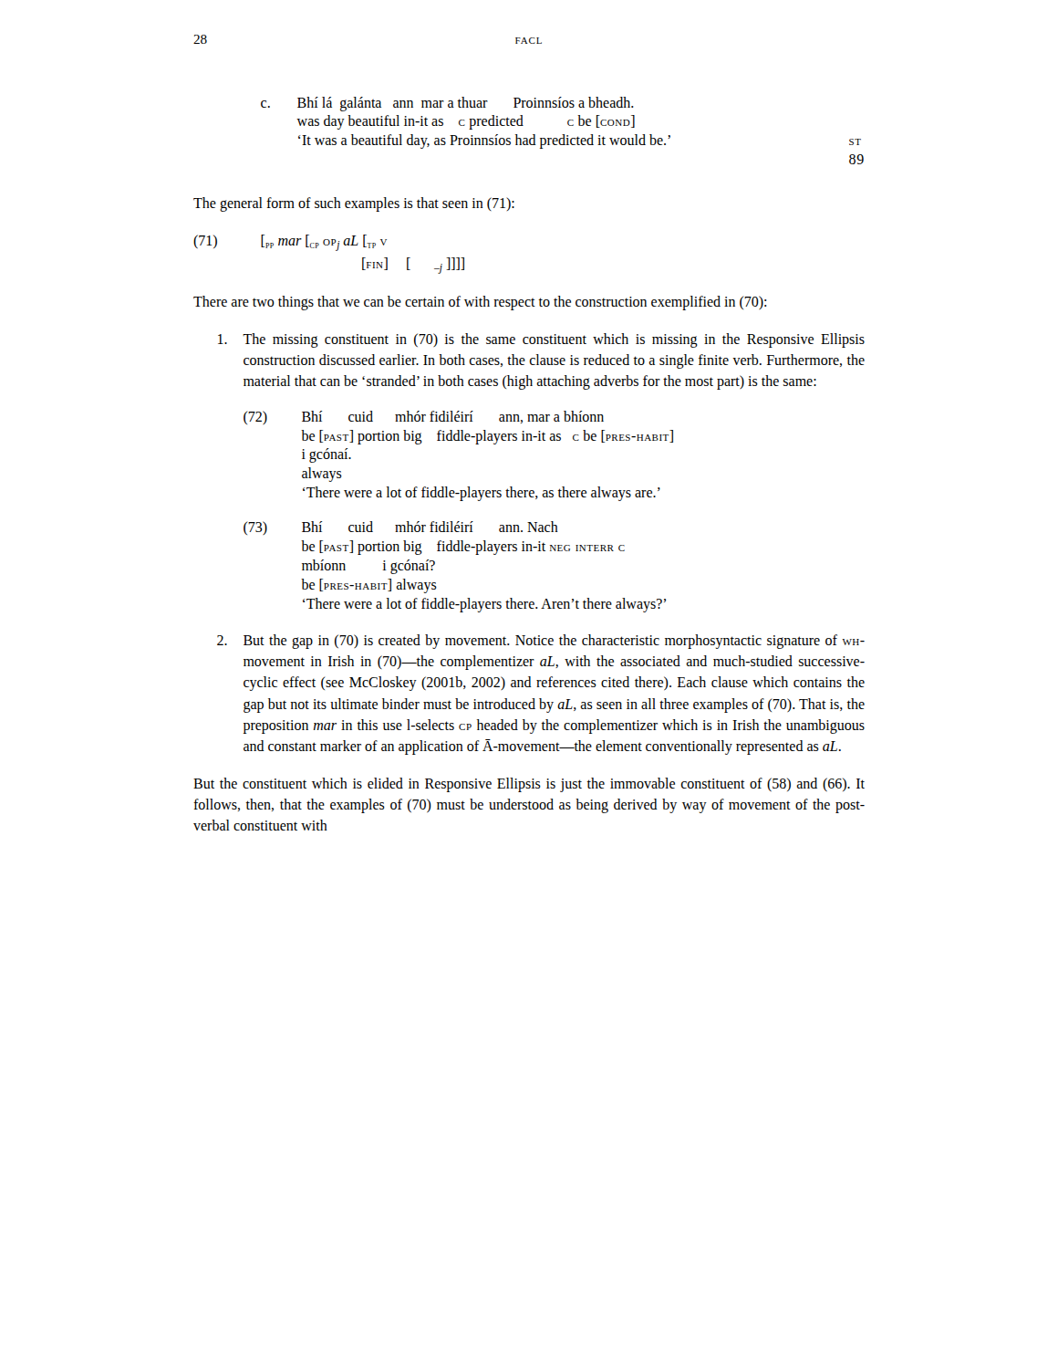28
facl
c.
Bhí lá galánta ann mar a thuar Proinnsíos a bheadh.
was day beautiful in-it as c predicted c be [cond]
st
89 ‘It was a beautiful day, as Proinnsíos had predicted it would be.’
The general form of such examples is that seen in (71):
(71)
[pp mar [cp opj aL [tp v
[fin] [–j ]]]]
There are two things that we can be certain of with respect to the construction exemplified in (70):
The missing constituent in (70) is the same constituent which is missing in the Responsive Ellipsis construction discussed earlier. In both cases, the clause is reduced to a single finite verb. Furthermore, the material that can be ‘stranded’ in both cases (high attaching adverbs for the most part) is the same:
(72)
Bhí cuid mhór fidiléirí ann, mar a bhíonn
be [past] portion big fiddle-players in-it as c be [pres-habit]
i gcónaí.
always
‘There were a lot of fiddle-players there, as there always are.’
(73)
Bhí cuid mhór fidiléirí ann. Nach
be [past] portion big fiddle-players in-it neg interr c
mbíonn i gcónaí?
be [pres-habit] always
‘There were a lot of fiddle-players there. Aren’t there always?’
But the gap in (70) is created by movement. Notice the characteristic morphosyntactic signature of wh-movement in Irish in (70)—the complementizer aL, with the associated and much-studied successive-cyclic effect (see McCloskey (2001b, 2002) and references cited there). Each clause which contains the gap but not its ultimate binder must be introduced by aL, as seen in all three examples of (70). That is, the preposition mar in this use l-selects cp headed by the complementizer which is in Irish the unambiguous and constant marker of an application of Ā-movement—the element conventionally represented as aL.
But the constituent which is elided in Responsive Ellipsis is just the immovable constituent of (58) and (66). It follows, then, that the examples of (70) must be understood as being derived by way of movement of the post-verbal constituent with